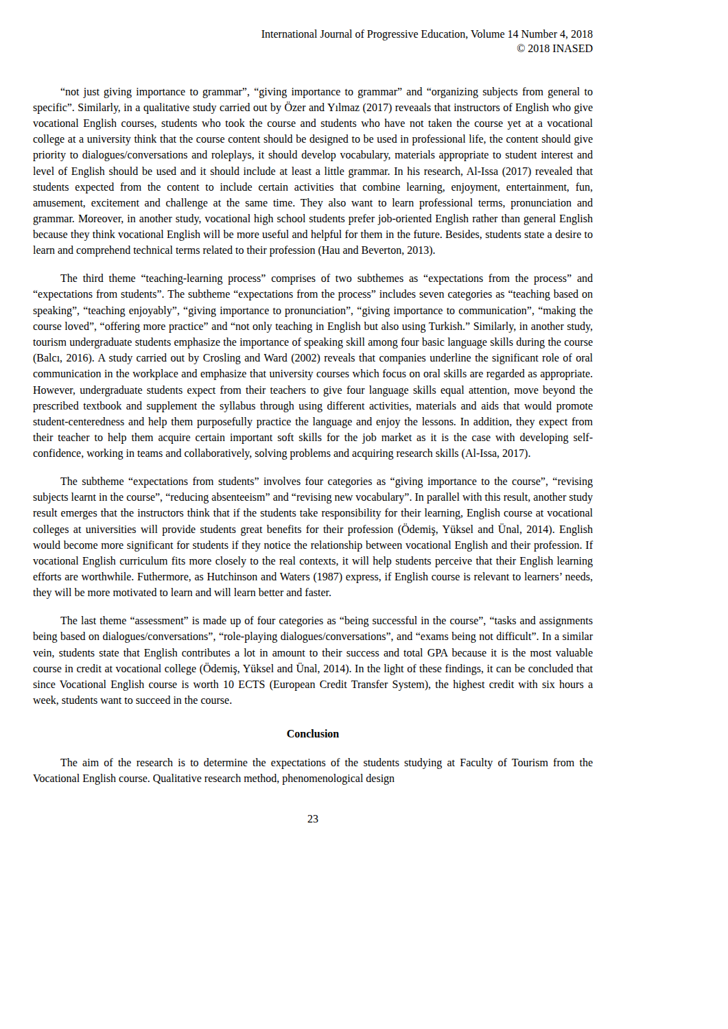International Journal of Progressive Education, Volume 14 Number 4, 2018
© 2018 INASED
“not just giving importance to grammar”, “giving importance to grammar” and “organizing subjects from general to specific”. Similarly, in a qualitative study carried out by Özer and Yılmaz (2017) reveaals that instructors of English who give vocational English courses, students who took the course and students who have not taken the course yet at a vocational college at a university think that the course content should be designed to be used in professional life, the content should give priority to dialogues/conversations and roleplays, it should develop vocabulary, materials appropriate to student interest and level of English should be used and it should include at least a little grammar. In his research, Al-Issa (2017) revealed that students expected from the content to include certain activities that combine learning, enjoyment, entertainment, fun, amusement, excitement and challenge at the same time. They also want to learn professional terms, pronunciation and grammar. Moreover, in another study, vocational high school students prefer job-oriented English rather than general English because they think vocational English will be more useful and helpful for them in the future. Besides, students state a desire to learn and comprehend technical terms related to their profession (Hau and Beverton, 2013).
The third theme “teaching-learning process” comprises of two subthemes as “expectations from the process” and “expectations from students”. The subtheme “expectations from the process” includes seven categories as “teaching based on speaking”, “teaching enjoyably”, “giving importance to pronunciation”, “giving importance to communication”, “making the course loved”, “offering more practice” and “not only teaching in English but also using Turkish.” Similarly, in another study, tourism undergraduate students emphasize the importance of speaking skill among four basic language skills during the course (Balcı, 2016). A study carried out by Crosling and Ward (2002) reveals that companies underline the significant role of oral communication in the workplace and emphasize that university courses which focus on oral skills are regarded as appropriate. However, undergraduate students expect from their teachers to give four language skills equal attention, move beyond the prescribed textbook and supplement the syllabus through using different activities, materials and aids that would promote student-centeredness and help them purposefully practice the language and enjoy the lessons. In addition, they expect from their teacher to help them acquire certain important soft skills for the job market as it is the case with developing self-confidence, working in teams and collaboratively, solving problems and acquiring research skills (Al-Issa, 2017).
The subtheme “expectations from students” involves four categories as “giving importance to the course”, “revising subjects learnt in the course”, “reducing absenteeism” and “revising new vocabulary”. In parallel with this result, another study result emerges that the instructors think that if the students take responsibility for their learning, English course at vocational colleges at universities will provide students great benefits for their profession (Ödemiş, Yüksel and Ünal, 2014). English would become more significant for students if they notice the relationship between vocational English and their profession. If vocational English curriculum fits more closely to the real contexts, it will help students perceive that their English learning efforts are worthwhile. Futhermore, as Hutchinson and Waters (1987) express, if English course is relevant to learners’ needs, they will be more motivated to learn and will learn better and faster.
The last theme “assessment” is made up of four categories as “being successful in the course”, “tasks and assignments being based on dialogues/conversations”, “role-playing dialogues/conversations”, and “exams being not difficult”. In a similar vein, students state that English contributes a lot in amount to their success and total GPA because it is the most valuable course in credit at vocational college (Ödemiş, Yüksel and Ünal, 2014). In the light of these findings, it can be concluded that since Vocational English course is worth 10 ECTS (European Credit Transfer System), the highest credit with six hours a week, students want to succeed in the course.
Conclusion
The aim of the research is to determine the expectations of the students studying at Faculty of Tourism from the Vocational English course. Qualitative research method, phenomenological design
23